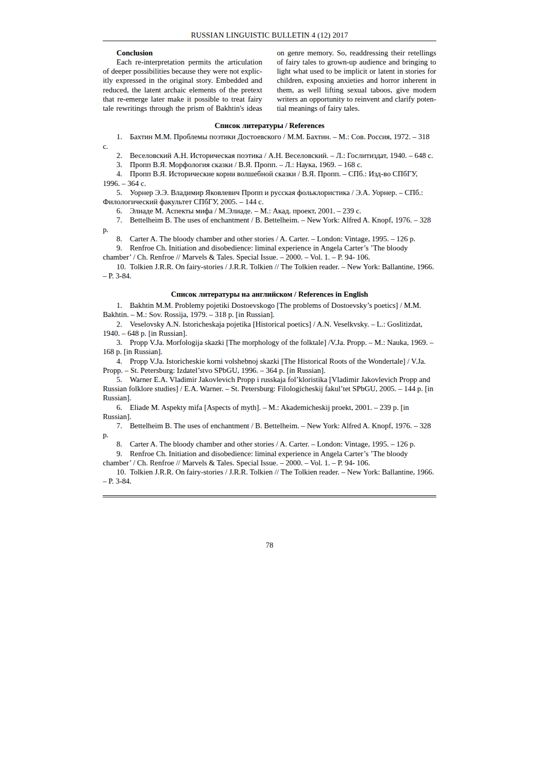RUSSIAN LINGUISTIC BULLETIN 4 (12) 2017
Conclusion
Each re-interpretation permits the articulation of deeper possibilities because they were not explicitly expressed in the original story. Embedded and reduced, the latent archaic elements of the pretext that re-emerge later make it possible to treat fairy tale rewritings through the prism of Bakhtin's ideas on genre memory. So, readdressing their retellings of fairy tales to grown-up audience and bringing to light what used to be implicit or latent in stories for children, exposing anxieties and horror inherent in them, as well lifting sexual taboos, give modern writers an opportunity to reinvent and clarify potential meanings of fairy tales.
Список литературы / References
1. Бахтин М.М. Проблемы поэтики Достоевского / М.М. Бахтин. – М.: Сов. Россия, 1972. – 318 с.
2. Веселовский А.Н. Историческая поэтика / А.Н. Веселовский. – Л.: Гослитиздат, 1940. – 648 с.
3. Пропп В.Я. Морфология сказки / В.Я. Пропп. – Л.: Наука, 1969. – 168 с.
4. Пропп В.Я. Исторические корни волшебной сказки / В.Я. Пропп. – СПб.: Изд-во СПбГУ, 1996. – 364 с.
5. Уорнер Э.Э. Владимир Яковлевич Пропп и русская фольклористика / Э.А. Уорнер. – СПб.: Филологический факультет СПбГУ, 2005. – 144 с.
6. Элиаде М. Аспекты мифа / М.Элиаде. – М.: Акад. проект, 2001. – 239 с.
7. Bettelheim B. The uses of enchantment / B. Bettelheim. – New York: Alfred A. Knopf, 1976. – 328 p.
8. Carter A. The bloody chamber and other stories / A. Carter. – London: Vintage, 1995. – 126 p.
9. Renfroe Ch. Initiation and disobedience: liminal experience in Angela Carter’s ’The bloody chamber’ / Ch. Renfroe // Marvels & Tales. Special Issue. – 2000. – Vol. 1. – P. 94- 106.
10. Tolkien J.R.R. On fairy-stories / J.R.R. Tolkien // The Tolkien reader. – New York: Ballantine, 1966. – P. 3-84.
Список литературы на английском / References in English
1. Bakhtin M.M. Problemy pojetiki Dostoevskogo [The problems of Dostoevsky’s poetics] / M.M. Bakhtin. – M.: Sov. Rossija, 1979. – 318 p. [in Russian].
2. Veselovsky A.N. Istoricheskaja pojetika [Historical poetics] / A.N. Veselkvsky. – L.: Goslitizdat, 1940. – 648 p. [in Russian].
3. Propp V.Ja. Morfologija skazki [The morphology of the folktale] /V.Ja. Propp. – M.: Nauka, 1969. – 168 p. [in Russian].
4. Propp V.Ja. Istoricheskie korni volshebnoj skazki [The Historical Roots of the Wondertale] / V.Ja. Propp. – St. Petersburg: Izdatel’stvo SPbGU, 1996. – 364 p. [in Russian].
5. Warner E.A. Vladimir Jakovlevich Propp i russkaja fol’kloristika [Vladimir Jakovlevich Propp and Russian folklore studies] / E.A. Warner. – St. Petersburg: Filologicheskij fakul’tet SPbGU, 2005. – 144 p. [in Russian].
6. Eliade M. Aspekty mifa [Aspects of myth]. – M.: Akademicheskij proekt, 2001. – 239 p. [in Russian].
7. Bettelheim B. The uses of enchantment / B. Bettelheim. – New York: Alfred A. Knopf, 1976. – 328 p.
8. Carter A. The bloody chamber and other stories / A. Carter. – London: Vintage, 1995. – 126 p.
9. Renfroe Ch. Initiation and disobedience: liminal experience in Angela Carter’s ’The bloody chamber’ / Ch. Renfroe // Marvels & Tales. Special Issue. – 2000. – Vol. 1. – P. 94- 106.
10. Tolkien J.R.R. On fairy-stories / J.R.R. Tolkien // The Tolkien reader. – New York: Ballantine, 1966. – P. 3-84.
78